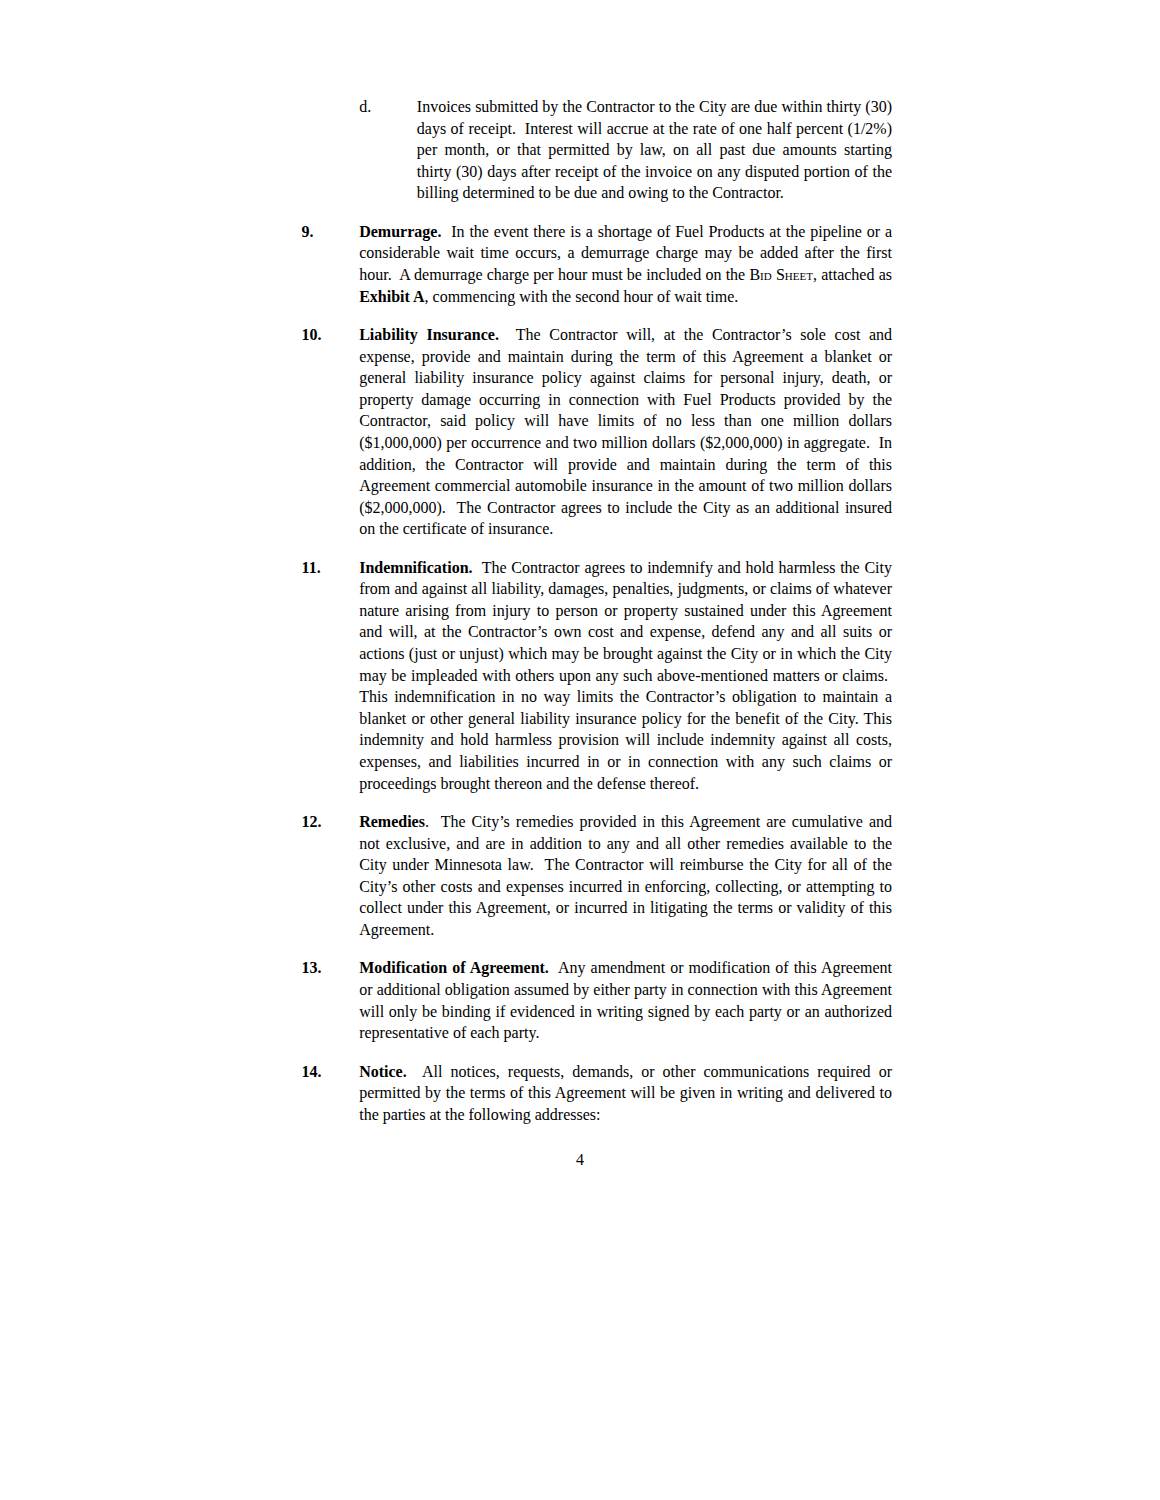d. Invoices submitted by the Contractor to the City are due within thirty (30) days of receipt. Interest will accrue at the rate of one half percent (1/2%) per month, or that permitted by law, on all past due amounts starting thirty (30) days after receipt of the invoice on any disputed portion of the billing determined to be due and owing to the Contractor.
9. Demurrage. In the event there is a shortage of Fuel Products at the pipeline or a considerable wait time occurs, a demurrage charge may be added after the first hour. A demurrage charge per hour must be included on the Bid Sheet, attached as Exhibit A, commencing with the second hour of wait time.
10. Liability Insurance. The Contractor will, at the Contractor’s sole cost and expense, provide and maintain during the term of this Agreement a blanket or general liability insurance policy against claims for personal injury, death, or property damage occurring in connection with Fuel Products provided by the Contractor, said policy will have limits of no less than one million dollars ($1,000,000) per occurrence and two million dollars ($2,000,000) in aggregate. In addition, the Contractor will provide and maintain during the term of this Agreement commercial automobile insurance in the amount of two million dollars ($2,000,000). The Contractor agrees to include the City as an additional insured on the certificate of insurance.
11. Indemnification. The Contractor agrees to indemnify and hold harmless the City from and against all liability, damages, penalties, judgments, or claims of whatever nature arising from injury to person or property sustained under this Agreement and will, at the Contractor’s own cost and expense, defend any and all suits or actions (just or unjust) which may be brought against the City or in which the City may be impleaded with others upon any such above-mentioned matters or claims. This indemnification in no way limits the Contractor’s obligation to maintain a blanket or other general liability insurance policy for the benefit of the City. This indemnity and hold harmless provision will include indemnity against all costs, expenses, and liabilities incurred in or in connection with any such claims or proceedings brought thereon and the defense thereof.
12. Remedies. The City’s remedies provided in this Agreement are cumulative and not exclusive, and are in addition to any and all other remedies available to the City under Minnesota law. The Contractor will reimburse the City for all of the City’s other costs and expenses incurred in enforcing, collecting, or attempting to collect under this Agreement, or incurred in litigating the terms or validity of this Agreement.
13. Modification of Agreement. Any amendment or modification of this Agreement or additional obligation assumed by either party in connection with this Agreement will only be binding if evidenced in writing signed by each party or an authorized representative of each party.
14. Notice. All notices, requests, demands, or other communications required or permitted by the terms of this Agreement will be given in writing and delivered to the parties at the following addresses:
4